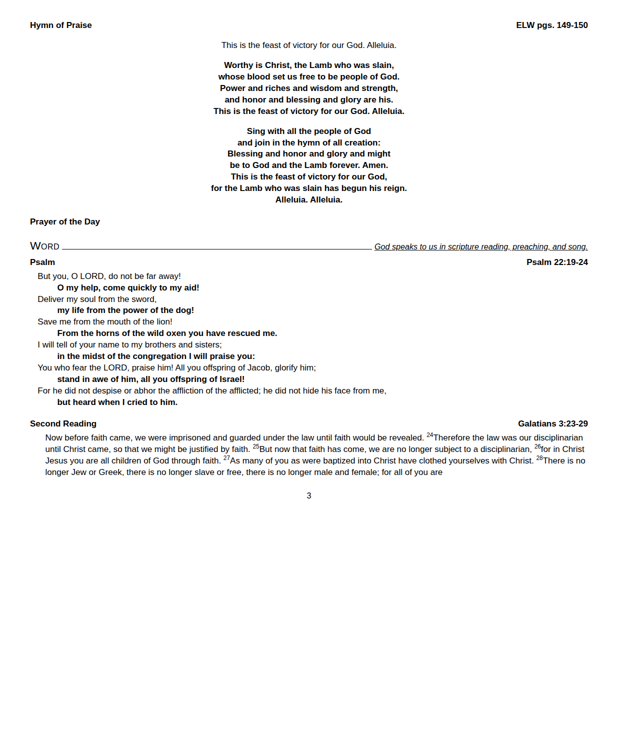Hymn of Praise ELW pgs. 149-150
This is the feast of victory for our God. Alleluia.
Worthy is Christ, the Lamb who was slain,
whose blood set us free to be people of God.
Power and riches and wisdom and strength,
and honor and blessing and glory are his.
This is the feast of victory for our God. Alleluia.
Sing with all the people of God
and join in the hymn of all creation:
Blessing and honor and glory and might
be to God and the Lamb forever. Amen.
This is the feast of victory for our God,
for the Lamb who was slain has begun his reign.
Alleluia. Alleluia.
Prayer of the Day
Word God speaks to us in scripture reading, preaching, and song.
Psalm Psalm 22:19-24
But you, O LORD, do not be far away!
O my help, come quickly to my aid!
Deliver my soul from the sword,
my life from the power of the dog!
Save me from the mouth of the lion!
From the horns of the wild oxen you have rescued me.
I will tell of your name to my brothers and sisters;
in the midst of the congregation I will praise you:
You who fear the LORD, praise him! All you offspring of Jacob, glorify him;
stand in awe of him, all you offspring of Israel!
For he did not despise or abhor the affliction of the afflicted; he did not hide his face from me,
but heard when I cried to him.
Second Reading Galatians 3:23-29
Now before faith came, we were imprisoned and guarded under the law until faith would be revealed. 24Therefore the law was our disciplinarian until Christ came, so that we might be justified by faith. 25But now that faith has come, we are no longer subject to a disciplinarian, 26for in Christ Jesus you are all children of God through faith. 27As many of you as were baptized into Christ have clothed yourselves with Christ. 28There is no longer Jew or Greek, there is no longer slave or free, there is no longer male and female; for all of you are
3